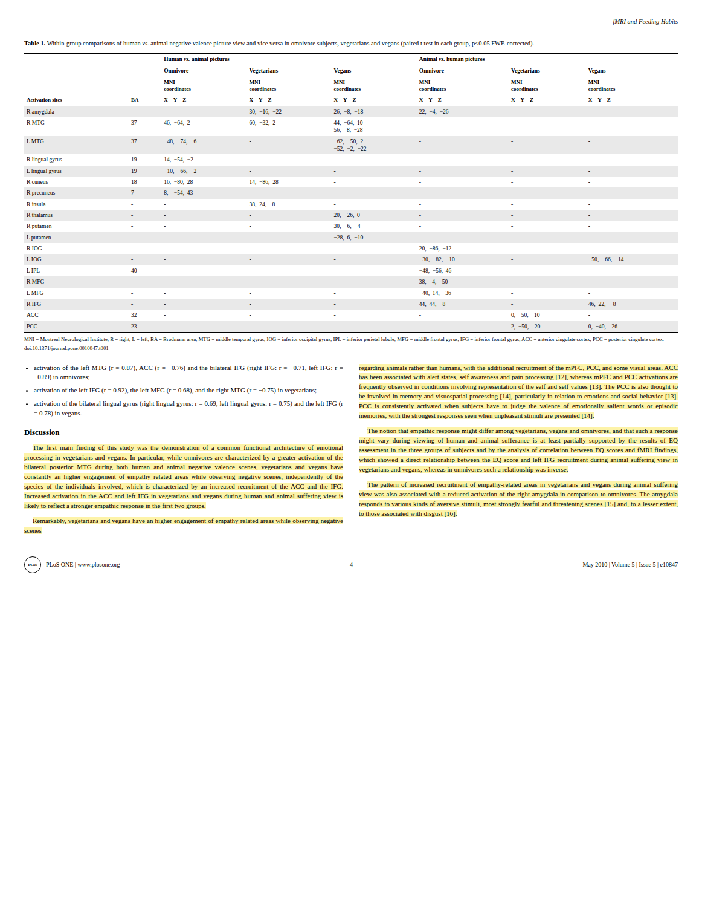fMRI and Feeding Habits
Table 1. Within-group comparisons of human vs. animal negative valence picture view and vice versa in omnivore subjects, vegetarians and vegans (paired t test in each group, p<0.05 FWE-corrected).
| | | Human vs. animal pictures | Animal vs. human pictures |
| --- | --- | --- | --- |
| | | Omnivore | Vegetarians | Vegans | Omnivore | Vegetarians | Vegans |
| | | MNI coordinates | MNI coordinates | MNI coordinates | MNI coordinates | MNI coordinates | MNI coordinates |
| Activation sites | BA | X Y Z | X Y Z | X Y Z | X Y Z | X Y Z | X Y Z |
| R amygdala | - | - | 30, −16, −22 | 26, −8, −18 | 22, −4, −26 | - | - |
| R MTG | 37 | 46, −64, 2 | 60, −32, 2 | 44, −64, 10 56, 8, −28 | - | - | - |
| L MTG | 37 | −48, −74, −6 | - | −62, −50, 2 −52, −2, −22 | - | - | - |
| R lingual gyrus | 19 | 14, −54, −2 | - | - | - | - | - |
| L lingual gyrus | 19 | −10, −66, −2 | - | - | - | - | - |
| R cuneus | 18 | 16, −80, 28 | 14, −86, 28 | - | - | - | - |
| R precuneus | 7 | 8, −54, 43 | - | - | - | - | - |
| R insula | - | - | 38, 24, 8 | - | - | - | - |
| R thalamus | - | - | - | 20, −26, 0 | - | - | - |
| R putamen | - | - | - | 30, −6, −4 | - | - | - |
| L putamen | - | - | - | −28, 6, −10 | - | - | - |
| R IOG | - | - | - | - | 20, −86, −12 | - | - |
| L IOG | - | - | - | - | −30, −82, −10 | - | −50, −66, −14 |
| L IPL | 40 | - | - | - | −48, −56, 46 | - | - |
| R MFG | - | - | - | - | 38, 4, 50 | - | - |
| L MFG | - | - | - | - | −40, 14, 36 | - | - |
| R IFG | - | - | - | - | 44, 44, −8 | - | 46, 22, −8 |
| ACC | 32 | - | - | - | - | 0, 50, 10 | - |
| PCC | 23 | - | - | - | - | 2, −50, 20 | 0, −40, 26 |
MNI = Montreal Neurological Institute, R = right, L = left, BA = Brodmann area, MTG = middle temporal gyrus, IOG = inferior occipital gyrus, IPL = inferior parietal lobule, MFG = middle frontal gyrus, IFG = inferior frontal gyrus, ACC = anterior cingulate cortex, PCC = posterior cingulate cortex.
doi:10.1371/journal.pone.0010847.t001
activation of the left MTG (r = 0.87), ACC (r = −0.76) and the bilateral IFG (right IFG: r = −0.71, left IFG: r = −0.89) in omnivores;
activation of the left IFG (r = 0.92), the left MFG (r = 0.68), and the right MTG (r = −0.75) in vegetarians;
activation of the bilateral lingual gyrus (right lingual gyrus: r = 0.69, left lingual gyrus: r = 0.75) and the left IFG (r = 0.78) in vegans.
Discussion
The first main finding of this study was the demonstration of a common functional architecture of emotional processing in vegetarians and vegans. In particular, while omnivores are characterized by a greater activation of the bilateral posterior MTG during both human and animal negative valence scenes, vegetarians and vegans have constantly an higher engagement of empathy related areas while observing negative scenes, independently of the species of the individuals involved, which is characterized by an increased recruitment of the ACC and the IFG. Increased activation in the ACC and left IFG in vegetarians and vegans during human and animal suffering view is likely to reflect a stronger empathic response in the first two groups.
Remarkably, vegetarians and vegans have an higher engagement of empathy related areas while observing negative scenes
regarding animals rather than humans, with the additional recruitment of the mPFC, PCC, and some visual areas. ACC has been associated with alert states, self awareness and pain processing [12], whereas mPFC and PCC activations are frequently observed in conditions involving representation of the self and self values [13]. The PCC is also thought to be involved in memory and visuospatial processing [14], particularly in relation to emotions and social behavior [13]. PCC is consistently activated when subjects have to judge the valence of emotionally salient words or episodic memories, with the strongest responses seen when unpleasant stimuli are presented [14].
The notion that empathic response might differ among vegetarians, vegans and omnivores, and that such a response might vary during viewing of human and animal sufferance is at least partially supported by the results of EQ assessment in the three groups of subjects and by the analysis of correlation between EQ scores and fMRI findings, which showed a direct relationship between the EQ score and left IFG recruitment during animal suffering view in vegetarians and vegans, whereas in omnivores such a relationship was inverse.
The pattern of increased recruitment of empathy-related areas in vegetarians and vegans during animal suffering view was also associated with a reduced activation of the right amygdala in comparison to omnivores. The amygdala responds to various kinds of aversive stimuli, most strongly fearful and threatening scenes [15] and, to a lesser extent, to those associated with disgust [16].
PLoS PLoS ONE | www.plosone.org
4
May 2010 | Volume 5 | Issue 5 | e10847